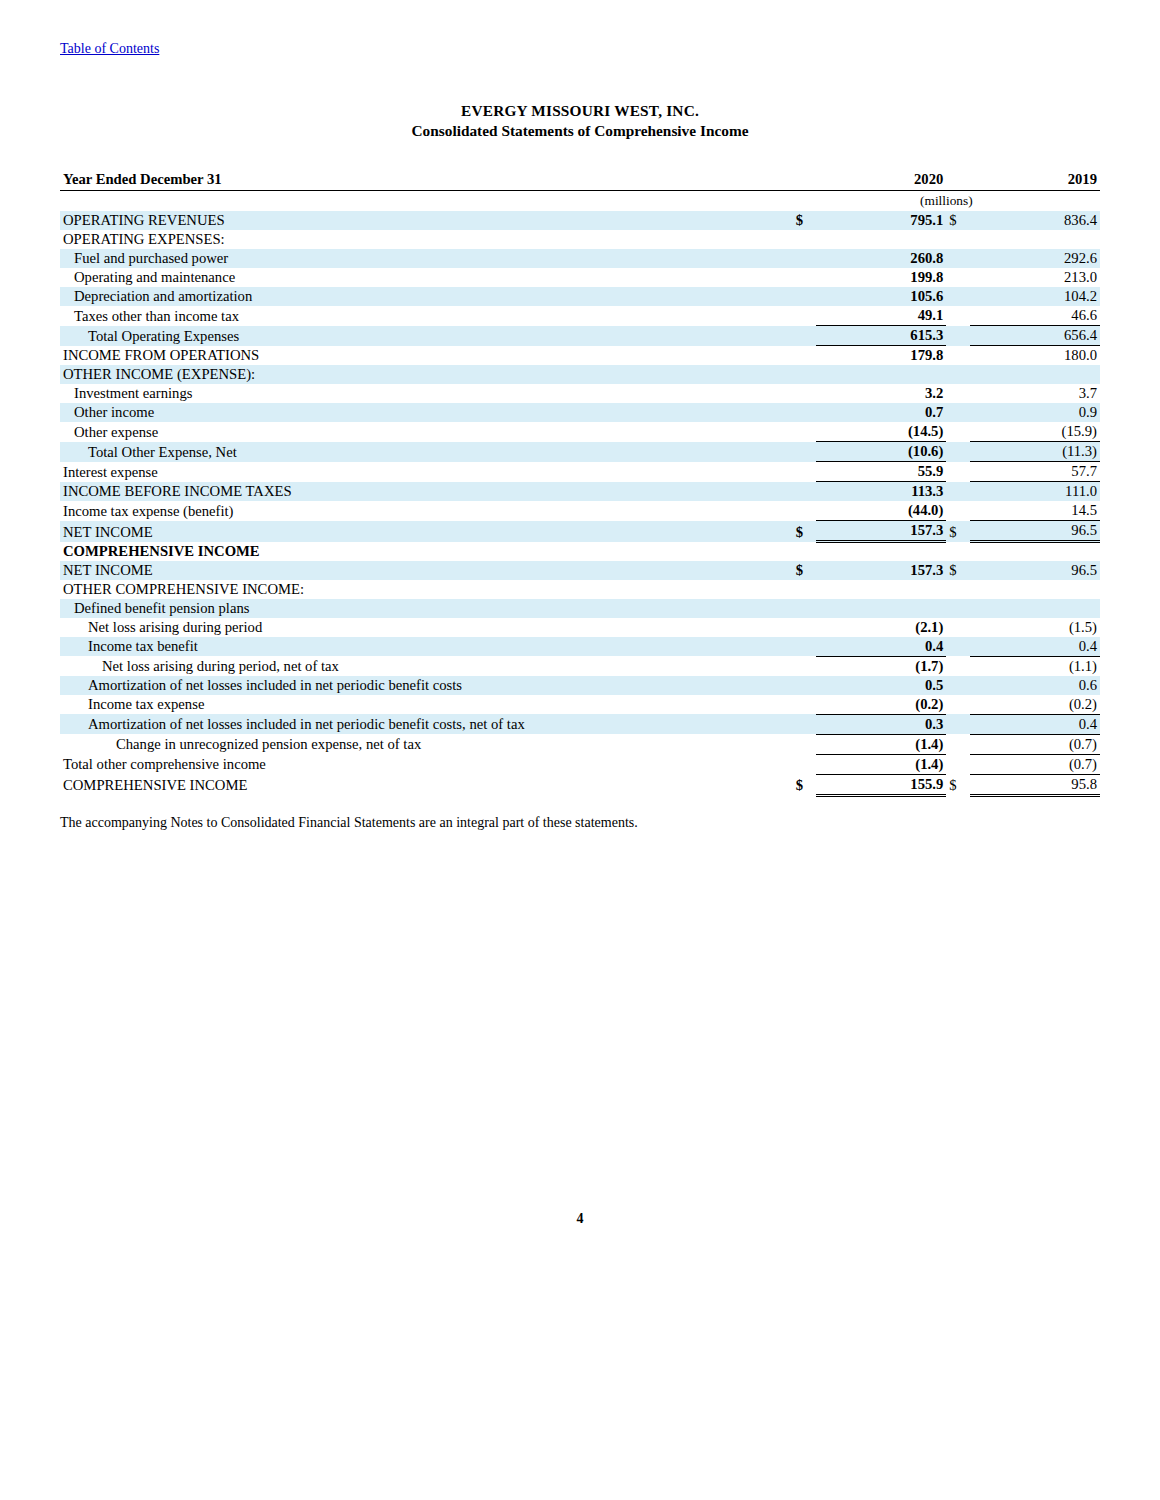Table of Contents
EVERGY MISSOURI WEST, INC.
Consolidated Statements of Comprehensive Income
| Year Ended December 31 | 2020 | 2019 |
| --- | --- | --- |
| | (millions) |
| OPERATING REVENUES | $ | 795.1 | $ | 836.4 |
| OPERATING EXPENSES: | | | | |
| Fuel and purchased power | | 260.8 | | 292.6 |
| Operating and maintenance | | 199.8 | | 213.0 |
| Depreciation and amortization | | 105.6 | | 104.2 |
| Taxes other than income tax | | 49.1 | | 46.6 |
| Total Operating Expenses | | 615.3 | | 656.4 |
| INCOME FROM OPERATIONS | | 179.8 | | 180.0 |
| OTHER INCOME (EXPENSE): | | | | |
| Investment earnings | | 3.2 | | 3.7 |
| Other income | | 0.7 | | 0.9 |
| Other expense | | (14.5) | | (15.9) |
| Total Other Expense, Net | | (10.6) | | (11.3) |
| Interest expense | | 55.9 | | 57.7 |
| INCOME BEFORE INCOME TAXES | | 113.3 | | 111.0 |
| Income tax expense (benefit) | | (44.0) | | 14.5 |
| NET INCOME | $ | 157.3 | $ | 96.5 |
| COMPREHENSIVE INCOME | | | | |
| NET INCOME | $ | 157.3 | $ | 96.5 |
| OTHER COMPREHENSIVE INCOME: | | | | |
| Defined benefit pension plans | | | | |
| Net loss arising during period | | (2.1) | | (1.5) |
| Income tax benefit | | 0.4 | | 0.4 |
| Net loss arising during period, net of tax | | (1.7) | | (1.1) |
| Amortization of net losses included in net periodic benefit costs | | 0.5 | | 0.6 |
| Income tax expense | | (0.2) | | (0.2) |
| Amortization of net losses included in net periodic benefit costs, net of tax | | 0.3 | | 0.4 |
| Change in unrecognized pension expense, net of tax | | (1.4) | | (0.7) |
| Total other comprehensive income | | (1.4) | | (0.7) |
| COMPREHENSIVE INCOME | $ | 155.9 | $ | 95.8 |
The accompanying Notes to Consolidated Financial Statements are an integral part of these statements.
4